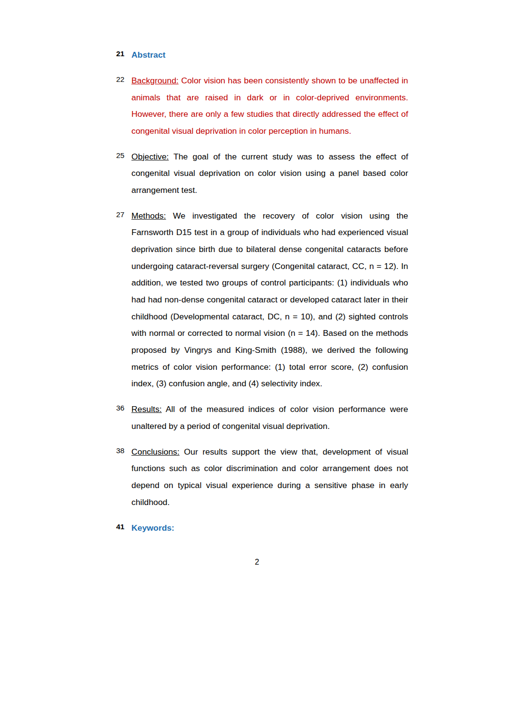21 Abstract
22 Background: Color vision has been consistently shown to be unaffected in animals that are raised in dark or in color-deprived environments. However, there are only a few studies that directly addressed the effect of congenital visual deprivation in color perception in humans.
25 Objective: The goal of the current study was to assess the effect of congenital visual deprivation on color vision using a panel based color arrangement test.
27 Methods: We investigated the recovery of color vision using the Farnsworth D15 test in a group of individuals who had experienced visual deprivation since birth due to bilateral dense congenital cataracts before undergoing cataract-reversal surgery (Congenital cataract, CC, n = 12). In addition, we tested two groups of control participants: (1) individuals who had had non-dense congenital cataract or developed cataract later in their childhood (Developmental cataract, DC, n = 10), and (2) sighted controls with normal or corrected to normal vision (n = 14). Based on the methods proposed by Vingrys and King-Smith (1988), we derived the following metrics of color vision performance: (1) total error score, (2) confusion index, (3) confusion angle, and (4) selectivity index.
36 Results: All of the measured indices of color vision performance were unaltered by a period of congenital visual deprivation.
38 Conclusions: Our results support the view that, development of visual functions such as color discrimination and color arrangement does not depend on typical visual experience during a sensitive phase in early childhood.
41 Keywords:
2